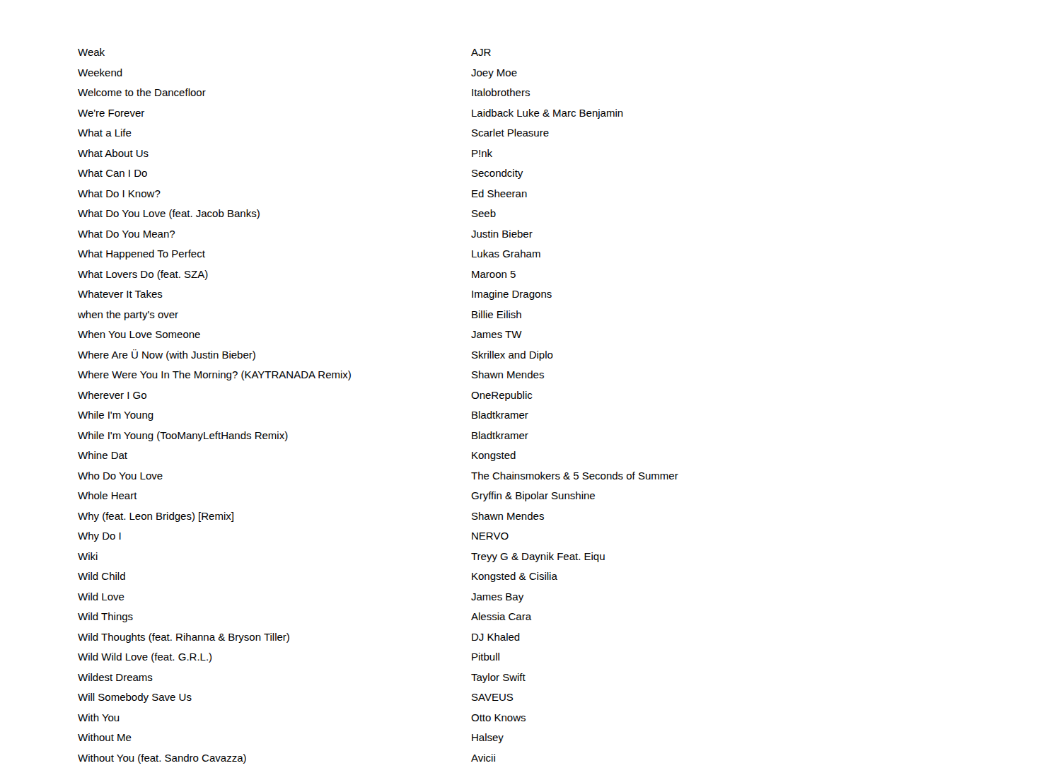| Weak | AJR |
| Weekend | Joey Moe |
| Welcome to the Dancefloor | Italobrothers |
| We're Forever | Laidback Luke & Marc Benjamin |
| What a Life | Scarlet Pleasure |
| What About Us | P!nk |
| What Can I Do | Secondcity |
| What Do I Know? | Ed Sheeran |
| What Do You Love (feat. Jacob Banks) | Seeb |
| What Do You Mean? | Justin Bieber |
| What Happened To Perfect | Lukas Graham |
| What Lovers Do (feat. SZA) | Maroon 5 |
| Whatever It Takes | Imagine Dragons |
| when the party's over | Billie Eilish |
| When You Love Someone | James TW |
| Where Are Ü Now (with Justin Bieber) | Skrillex and Diplo |
| Where Were You In The Morning? (KAYTRANADA Remix) | Shawn Mendes |
| Wherever I Go | OneRepublic |
| While I'm Young | Bladtkramer |
| While I'm Young (TooManyLeftHands Remix) | Bladtkramer |
| Whine Dat | Kongsted |
| Who Do You Love | The Chainsmokers & 5 Seconds of Summer |
| Whole Heart | Gryffin & Bipolar Sunshine |
| Why (feat. Leon Bridges) [Remix] | Shawn Mendes |
| Why Do I | NERVO |
| Wiki | Treyy G & Daynik Feat. Eiqu |
| Wild Child | Kongsted & Cisilia |
| Wild Love | James Bay |
| Wild Things | Alessia Cara |
| Wild Thoughts (feat. Rihanna & Bryson Tiller) | DJ Khaled |
| Wild Wild Love (feat. G.R.L.) | Pitbull |
| Wildest Dreams | Taylor Swift |
| Will Somebody Save Us | SAVEUS |
| With You | Otto Knows |
| Without Me | Halsey |
| Without You (feat. Sandro Cavazza) | Avicii |